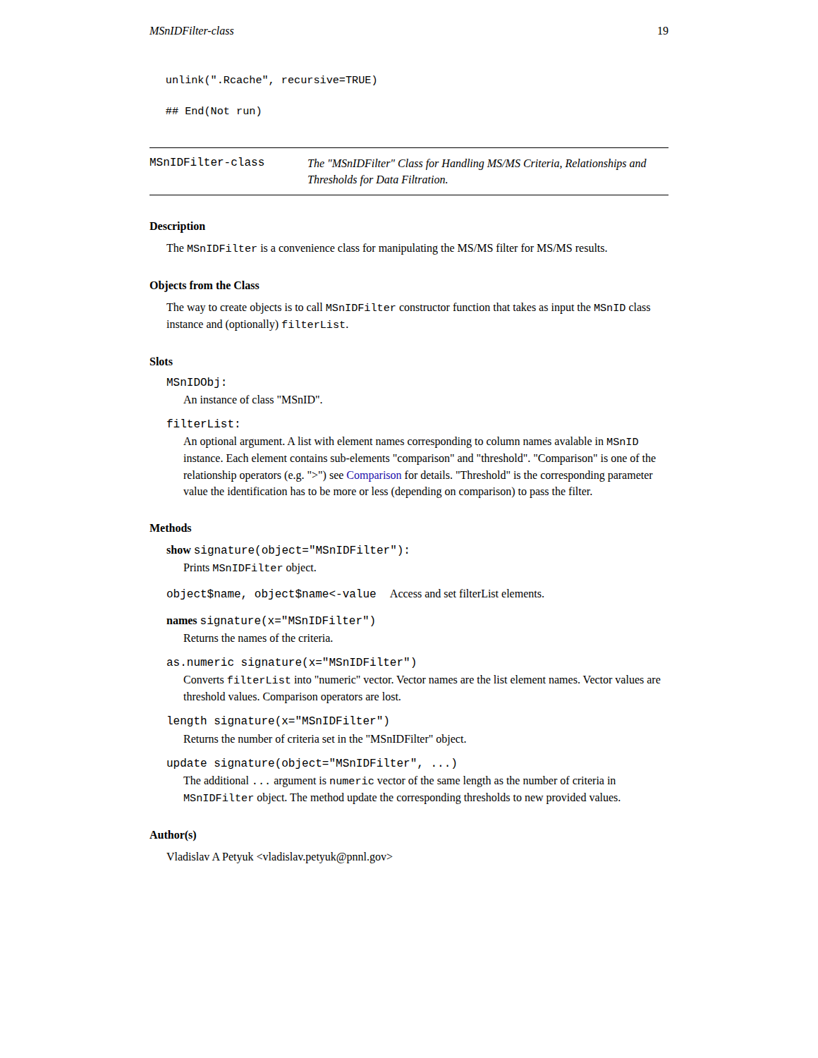MSnIDFilter-class 19
unlink(".Rcache", recursive=TRUE)

## End(Not run)
MSnIDFilter-class
The "MSnIDFilter" Class for Handling MS/MS Criteria, Relationships and Thresholds for Data Filtration.
Description
The MSnIDFilter is a convenience class for manipulating the MS/MS filter for MS/MS results.
Objects from the Class
The way to create objects is to call MSnIDFilter constructor function that takes as input the MSnID class instance and (optionally) filterList.
Slots
MSnIDObj:
An instance of class "MSnID".
filterList:
An optional argument. A list with element names corresponding to column names avalable in MSnID instance. Each element contains sub-elements "comparison" and "threshold". "Comparison" is one of the relationship operators (e.g. ">") see Comparison for details. "Threshold" is the corresponding parameter value the identification has to be more or less (depending on comparison) to pass the filter.
Methods
show signature(object="MSnIDFilter"):
Prints MSnIDFilter object.
object$name, object$name<-value Access and set filterList elements.
names signature(x="MSnIDFilter")
Returns the names of the criteria.
as.numeric signature(x="MSnIDFilter")
Converts filterList into "numeric" vector. Vector names are the list element names. Vector values are threshold values. Comparison operators are lost.
length signature(x="MSnIDFilter")
Returns the number of criteria set in the "MSnIDFilter" object.
update signature(object="MSnIDFilter", ...)
The additional ... argument is numeric vector of the same length as the number of criteria in MSnIDFilter object. The method update the corresponding thresholds to new provided values.
Author(s)
Vladislav A Petyuk <vladislav.petyuk@pnnl.gov>